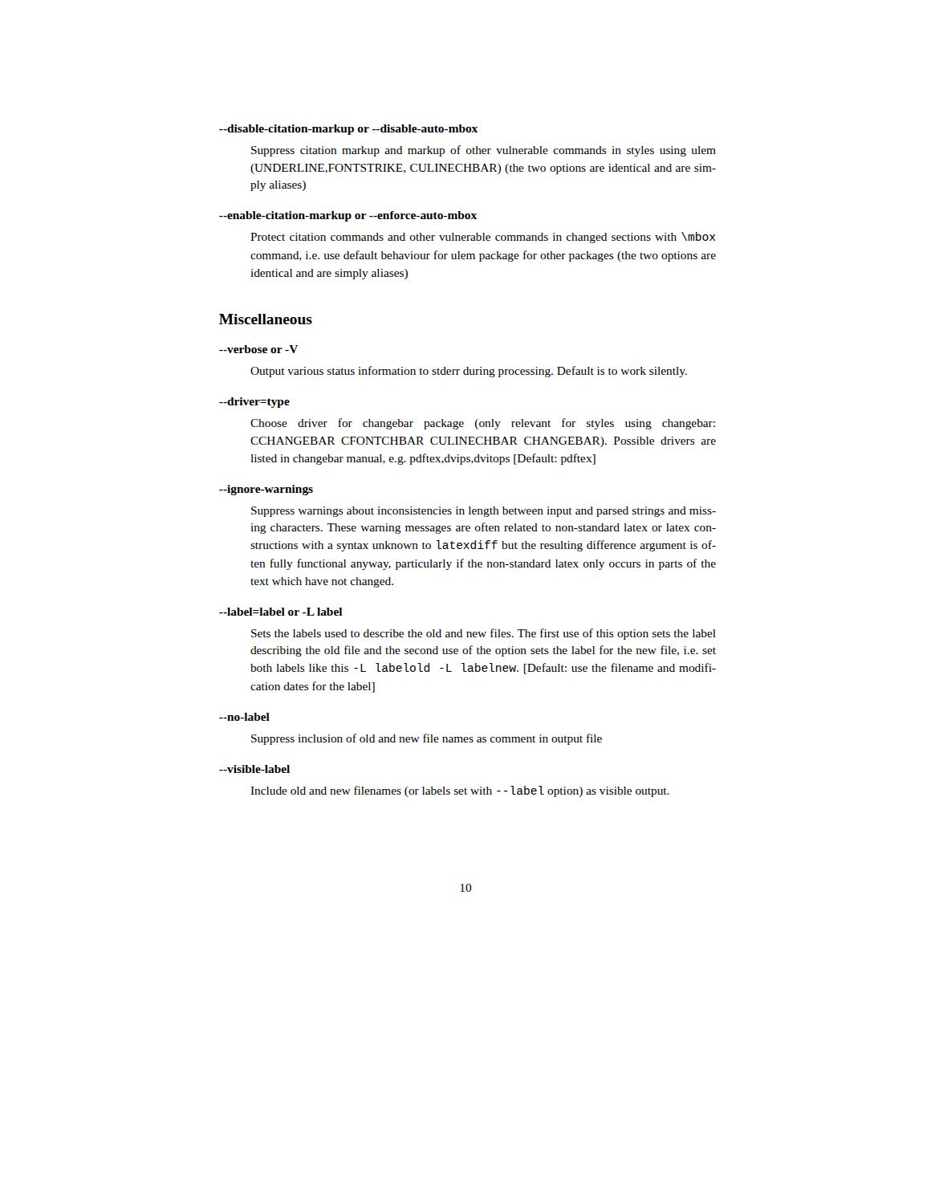--disable-citation-markup or --disable-auto-mbox
Suppress citation markup and markup of other vulnerable commands in styles using ulem (UNDERLINE,FONTSTRIKE, CULINECHBAR) (the two options are identical and are simply aliases)
--enable-citation-markup or --enforce-auto-mbox
Protect citation commands and other vulnerable commands in changed sections with \mbox command, i.e. use default behaviour for ulem package for other packages (the two options are identical and are simply aliases)
Miscellaneous
--verbose or -V
Output various status information to stderr during processing. Default is to work silently.
--driver=type
Choose driver for changebar package (only relevant for styles using changebar: CCHANGEBAR CFONTCHBAR CULINECHBAR CHANGEBAR). Possible drivers are listed in changebar manual, e.g. pdftex,dvips,dvitops [Default: pdftex]
--ignore-warnings
Suppress warnings about inconsistencies in length between input and parsed strings and missing characters. These warning messages are often related to non-standard latex or latex constructions with a syntax unknown to latexdiff but the resulting difference argument is often fully functional anyway, particularly if the non-standard latex only occurs in parts of the text which have not changed.
--label=label or -L label
Sets the labels used to describe the old and new files. The first use of this option sets the label describing the old file and the second use of the option sets the label for the new file, i.e. set both labels like this -L labelold -L labelnew. [Default: use the filename and modification dates for the label]
--no-label
Suppress inclusion of old and new file names as comment in output file
--visible-label
Include old and new filenames (or labels set with --label option) as visible output.
10